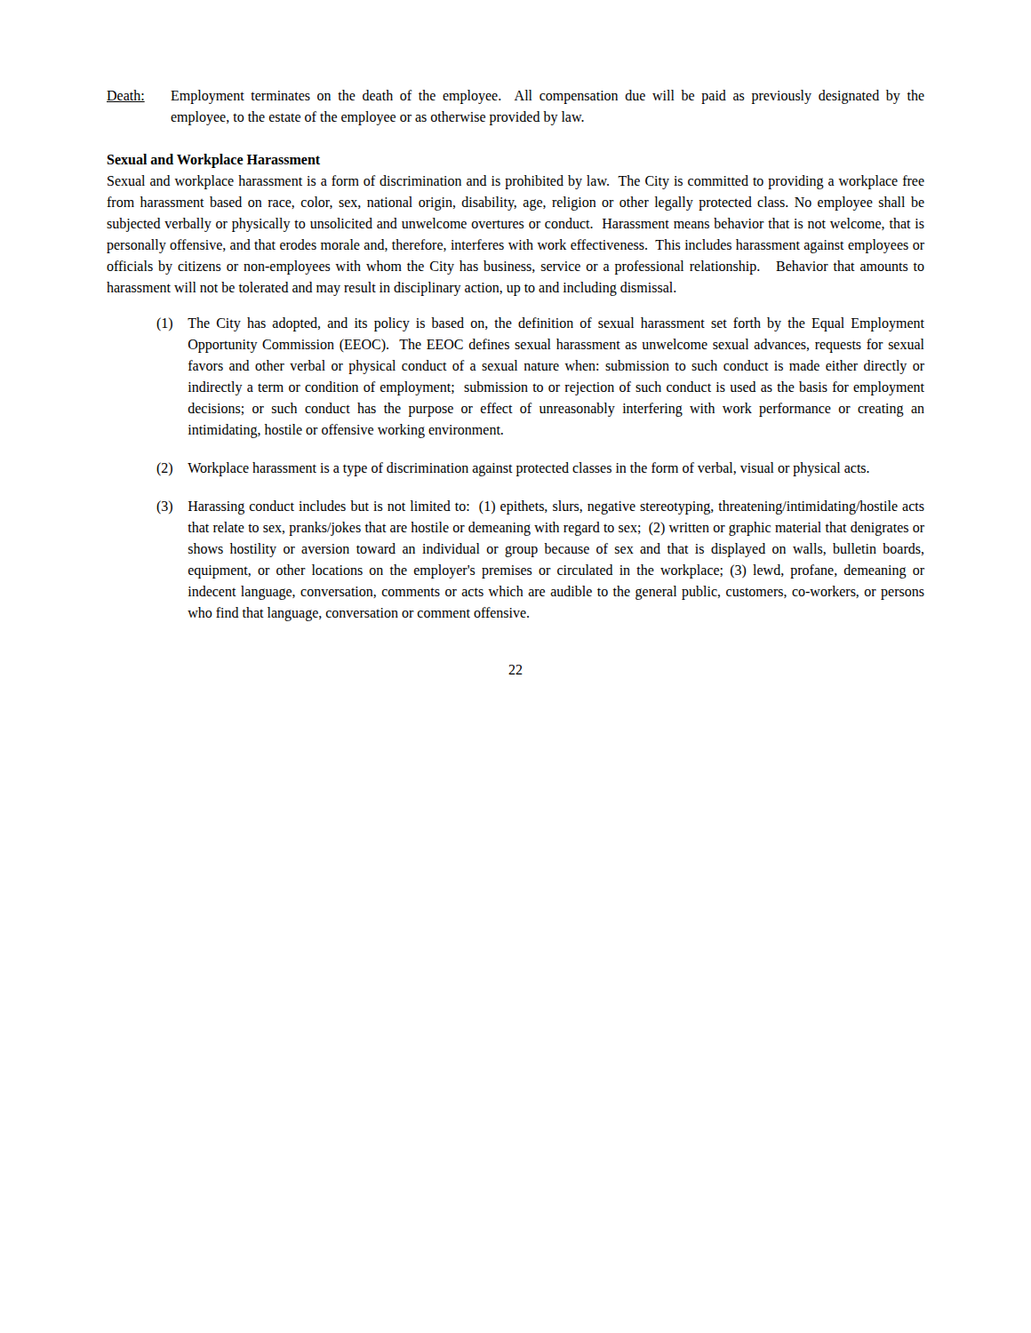Death:
Employment terminates on the death of the employee. All compensation due will be paid as previously designated by the employee, to the estate of the employee or as otherwise provided by law.
Sexual and Workplace Harassment
Sexual and workplace harassment is a form of discrimination and is prohibited by law. The City is committed to providing a workplace free from harassment based on race, color, sex, national origin, disability, age, religion or other legally protected class. No employee shall be subjected verbally or physically to unsolicited and unwelcome overtures or conduct. Harassment means behavior that is not welcome, that is personally offensive, and that erodes morale and, therefore, interferes with work effectiveness. This includes harassment against employees or officials by citizens or non-employees with whom the City has business, service or a professional relationship. Behavior that amounts to harassment will not be tolerated and may result in disciplinary action, up to and including dismissal.
The City has adopted, and its policy is based on, the definition of sexual harassment set forth by the Equal Employment Opportunity Commission (EEOC). The EEOC defines sexual harassment as unwelcome sexual advances, requests for sexual favors and other verbal or physical conduct of a sexual nature when: submission to such conduct is made either directly or indirectly a term or condition of employment; submission to or rejection of such conduct is used as the basis for employment decisions; or such conduct has the purpose or effect of unreasonably interfering with work performance or creating an intimidating, hostile or offensive working environment.
Workplace harassment is a type of discrimination against protected classes in the form of verbal, visual or physical acts.
Harassing conduct includes but is not limited to: (1) epithets, slurs, negative stereotyping, threatening/intimidating/hostile acts that relate to sex, pranks/jokes that are hostile or demeaning with regard to sex; (2) written or graphic material that denigrates or shows hostility or aversion toward an individual or group because of sex and that is displayed on walls, bulletin boards, equipment, or other locations on the employer's premises or circulated in the workplace; (3) lewd, profane, demeaning or indecent language, conversation, comments or acts which are audible to the general public, customers, co-workers, or persons who find that language, conversation or comment offensive.
22